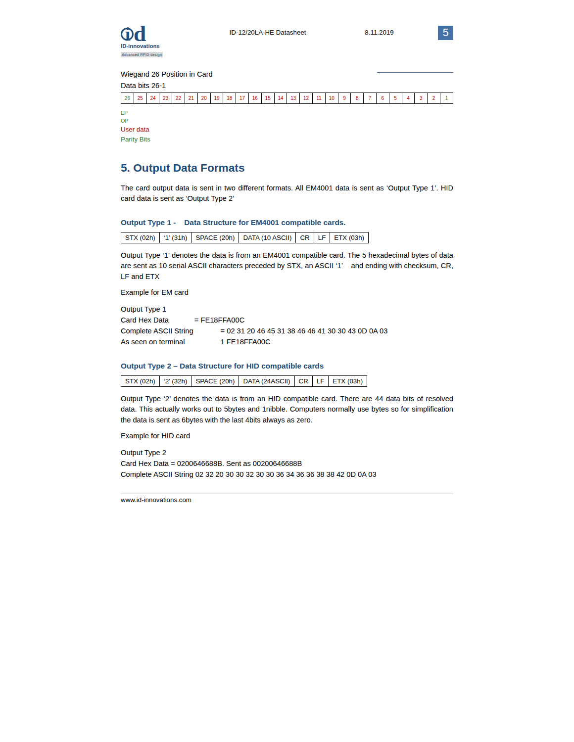id
ID-innovations
Advanced RFID design
ID-12/20LA-HE Datasheet 8.11.2019
5
Wiegand 26 Position in Card
Data bits 26-1
| 26 | 25 | 24 | 23 | 22 | 21 | 20 | 19 | 18 | 17 | 16 | 15 | 14 | 13 | 12 | 11 | 10 | 9 | 8 | 7 | 6 | 5 | 4 | 3 | 2 | 1 |
EP
OP
User data
Parity Bits
5. Output Data Formats
The card output data is sent in two different formats. All EM4001 data is sent as ‘Output Type 1’. HID card data is sent as ‘Output Type 2’
Output Type 1 - Data Structure for EM4001 compatible cards.
| STX (02h) | ‘1’ (31h) | SPACE (20h) | DATA (10 ASCII) | CR | LF | ETX (03h) |
Output Type ‘1’ denotes the data is from an EM4001 compatible card. The 5 hexadecimal bytes of data are sent as 10 serial ASCII characters preceded by STX, an ASCII ‘1’ and ending with checksum, CR, LF and ETX
Example for EM card
Output Type 1 Card Hex Data= FE18FFA00C Complete ASCII String= 02 31 20 46 45 31 38 46 46 41 30 30 43 0D 0A 03 As seen on terminal1 FE18FFA00C
Output Type 2 – Data Structure for HID compatible cards
| STX (02h) | ‘2’ (32h) | SPACE (20h) | DATA (24ASCII) | CR | LF | ETX (03h) |
Output Type ‘2’ denotes the data is from an HID compatible card. There are 44 data bits of resolved data. This actually works out to 5bytes and 1nibble. Computers normally use bytes so for simplification the data is sent as 6bytes with the last 4bits always as zero.
Example for HID card
Output Type 2 Card Hex Data = 0200646688B. Sent as 00200646688B Complete ASCII String 02 32 20 30 30 32 30 30 36 34 36 36 38 38 42 0D 0A 03
www.id-innovations.com